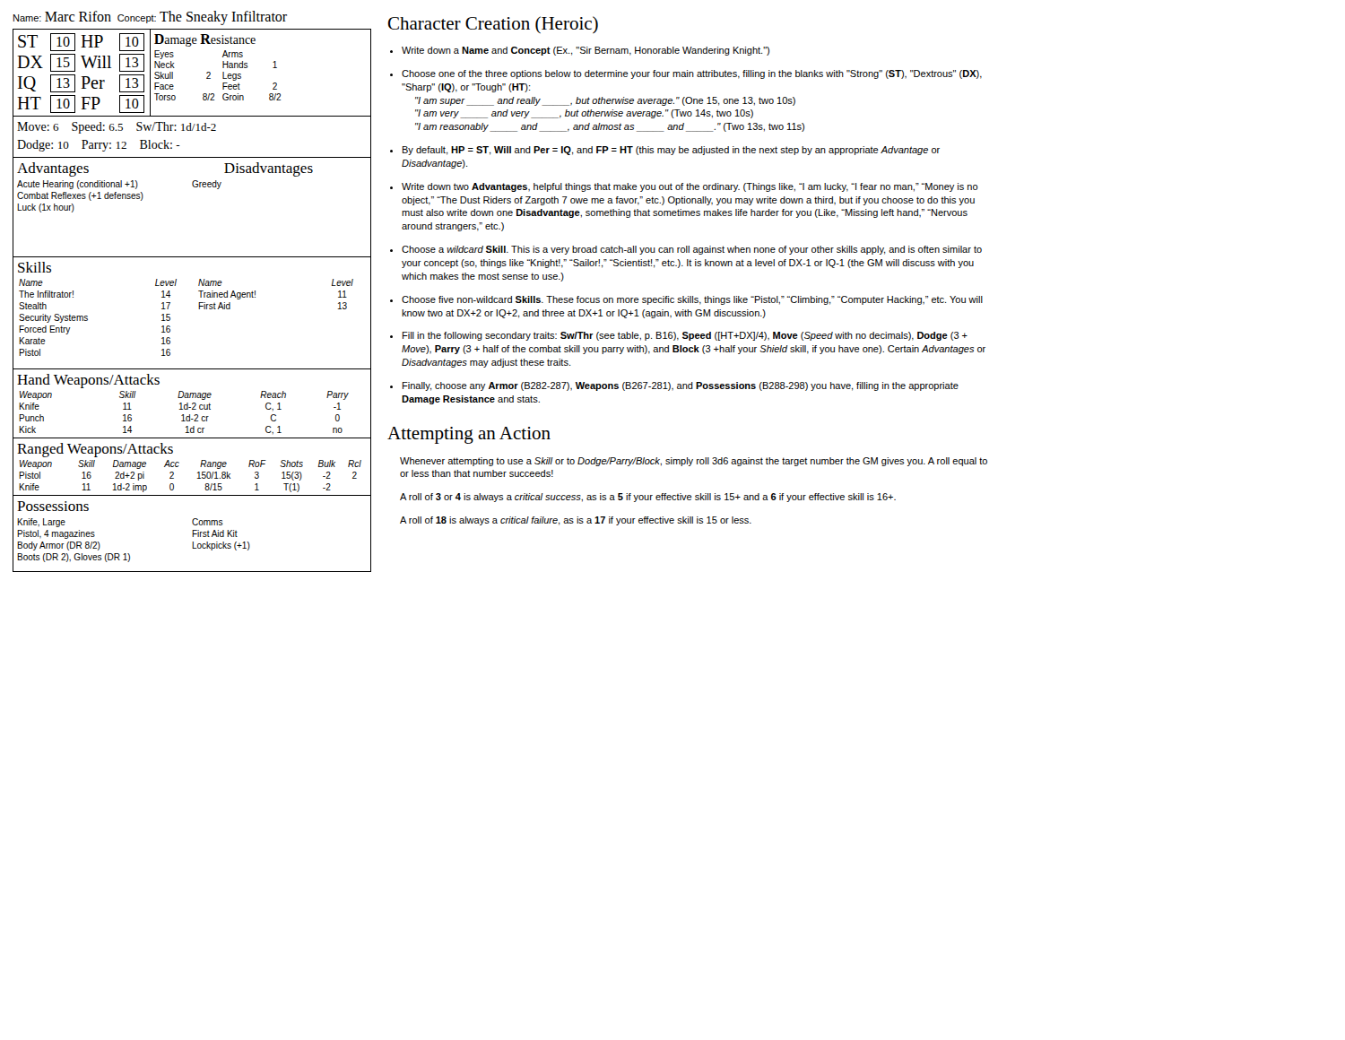Name: Marc Rifon Concept: The Sneaky Infiltrator
ST 10 HP 10 DX 15 Will 13 IQ 13 Per 13 HT 10 FP 10
Damage Resistance
Eyes Arms Neck Hands 1 Skull 2 Legs Face Feet 2 Torso 8/2 Groin 8/2
Move: 6 Speed: 6.5 Sw/Thr: 1d/1d-2
Dodge: 10 Parry: 12 Block: -
Advantages Disadvantages
Acute Hearing (conditional +1)
Combat Reflexes (+1 defenses)
Luck (1x hour)
Greedy
Skills
| Name | Level |
| --- | --- |
| The Infiltrator! | 14 |
| Stealth | 17 |
| Security Systems | 15 |
| Forced Entry | 16 |
| Karate | 16 |
| Pistol | 16 |
| Name | Level |
| --- | --- |
| Trained Agent! | 11 |
| First Aid | 13 |
Hand Weapons/Attacks
| Weapon | Skill | Damage | Reach | Parry |
| --- | --- | --- | --- | --- |
| Knife | 11 | 1d-2 cut | C, 1 | -1 |
| Punch | 16 | 1d-2 cr | C | 0 |
| Kick | 14 | 1d cr | C, 1 | no |
Ranged Weapons/Attacks
| Weapon | Skill | Damage | Acc | Range | RoF | Shots | Bulk | Rcl |
| --- | --- | --- | --- | --- | --- | --- | --- | --- |
| Pistol | 16 | 2d+2 pi | 2 | 150/1.8k | 3 | 15(3) | -2 | 2 |
| Knife | 11 | 1d-2 imp | 0 | 8/15 | 1 | T(1) | -2 | |
Possessions
Knife, Large
Pistol, 4 magazines
Body Armor (DR 8/2)
Boots (DR 2), Gloves (DR 1)
Comms
First Aid Kit
Lockpicks (+1)
Character Creation (Heroic)
Write down a Name and Concept (Ex., "Sir Bernam, Honorable Wandering Knight.")
Choose one of the three options below to determine your four main attributes, filling in the blanks with "Strong" (ST), "Dextrous" (DX), "Sharp" (IQ), or "Tough" (HT):
"I am super _____ and really _____, but otherwise average." (One 15, one 13, two 10s)
"I am very _____ and very _____, but otherwise average." (Two 14s, two 10s)
"I am reasonably _____ and _____, and almost as _____ and _____." (Two 13s, two 11s)
By default, HP = ST, Will and Per = IQ, and FP = HT (this may be adjusted in the next step by an appropriate Advantage or Disadvantage).
Write down two Advantages, helpful things that make you out of the ordinary. (Things like, “I am lucky, “I fear no man,” “Money is no object,” “The Dust Riders of Zargoth 7 owe me a favor,” etc.) Optionally, you may write down a third, but if you choose to do this you must also write down one Disadvantage, something that sometimes makes life harder for you (Like, “Missing left hand,” “Nervous around strangers,” etc.)
Choose a wildcard Skill. This is a very broad catch-all you can roll against when none of your other skills apply, and is often similar to your concept (so, things like “Knight!,” “Sailor!,” “Scientist!,” etc.). It is known at a level of DX-1 or IQ-1 (the GM will discuss with you which makes the most sense to use.)
Choose five non-wildcard Skills. These focus on more specific skills, things like “Pistol,” “Climbing,” “Computer Hacking,” etc. You will know two at DX+2 or IQ+2, and three at DX+1 or IQ+1 (again, with GM discussion.)
Fill in the following secondary traits: Sw/Thr (see table, p. B16), Speed ([HT+DX]/4), Move (Speed with no decimals), Dodge (3 + Move), Parry (3 + half of the combat skill you parry with), and Block (3 +half your Shield skill, if you have one). Certain Advantages or Disadvantages may adjust these traits.
Finally, choose any Armor (B282-287), Weapons (B267-281), and Possessions (B288-298) you have, filling in the appropriate Damage Resistance and stats.
Attempting an Action
Whenever attempting to use a Skill or to Dodge/Parry/Block, simply roll 3d6 against the target number the GM gives you. A roll equal to or less than that number succeeds!
A roll of 3 or 4 is always a critical success, as is a 5 if your effective skill is 15+ and a 6 if your effective skill is 16+.
A roll of 18 is always a critical failure, as is a 17 if your effective skill is 15 or less.